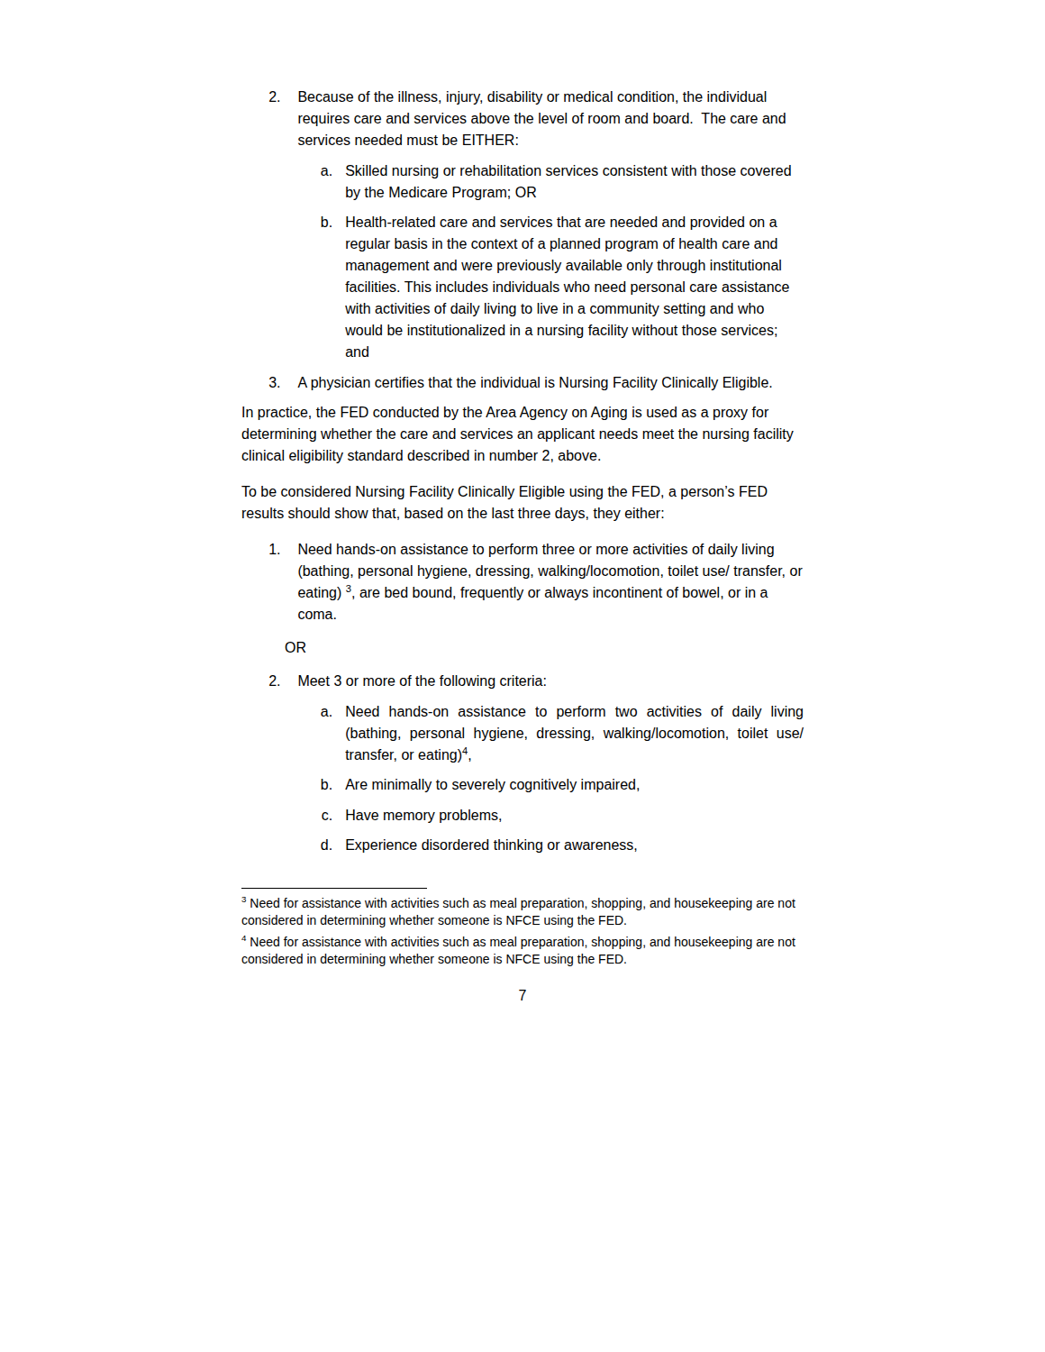Because of the illness, injury, disability or medical condition, the individual requires care and services above the level of room and board. The care and services needed must be EITHER:
Skilled nursing or rehabilitation services consistent with those covered by the Medicare Program; OR
Health-related care and services that are needed and provided on a regular basis in the context of a planned program of health care and management and were previously available only through institutional facilities. This includes individuals who need personal care assistance with activities of daily living to live in a community setting and who would be institutionalized in a nursing facility without those services; and
A physician certifies that the individual is Nursing Facility Clinically Eligible.
In practice, the FED conducted by the Area Agency on Aging is used as a proxy for determining whether the care and services an applicant needs meet the nursing facility clinical eligibility standard described in number 2, above.
To be considered Nursing Facility Clinically Eligible using the FED, a person’s FED results should show that, based on the last three days, they either:
Need hands-on assistance to perform three or more activities of daily living (bathing, personal hygiene, dressing, walking/locomotion, toilet use/ transfer, or eating) 3, are bed bound, frequently or always incontinent of bowel, or in a coma.
OR
Meet 3 or more of the following criteria:
Need hands-on assistance to perform two activities of daily living (bathing, personal hygiene, dressing, walking/locomotion, toilet use/ transfer, or eating)4,
Are minimally to severely cognitively impaired,
Have memory problems,
Experience disordered thinking or awareness,
3 Need for assistance with activities such as meal preparation, shopping, and housekeeping are not considered in determining whether someone is NFCE using the FED.
4 Need for assistance with activities such as meal preparation, shopping, and housekeeping are not considered in determining whether someone is NFCE using the FED.
7